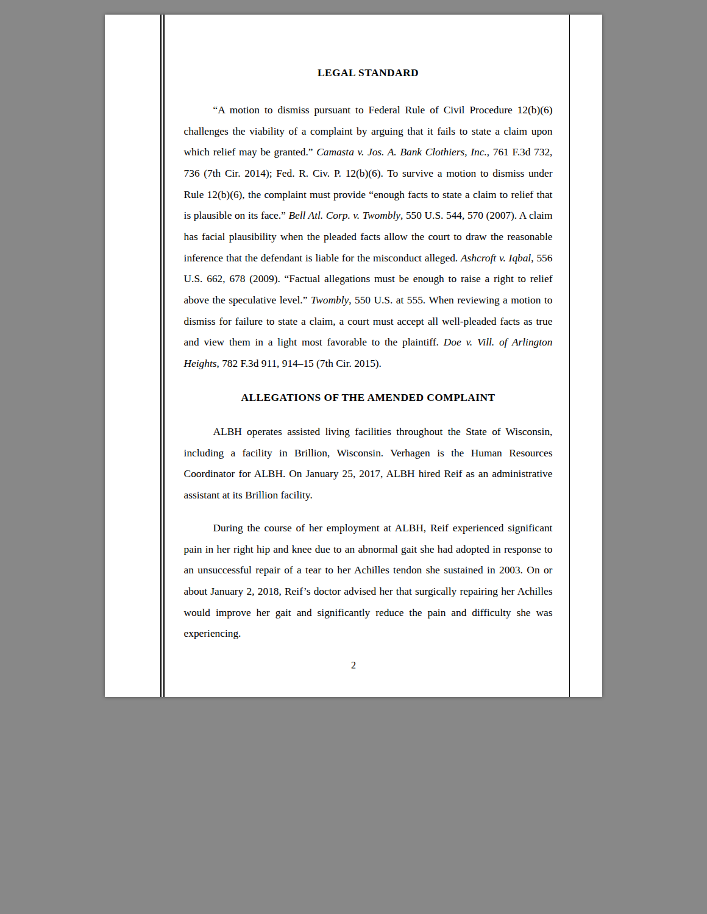LEGAL STANDARD
“A motion to dismiss pursuant to Federal Rule of Civil Procedure 12(b)(6) challenges the viability of a complaint by arguing that it fails to state a claim upon which relief may be granted.” Camasta v. Jos. A. Bank Clothiers, Inc., 761 F.3d 732, 736 (7th Cir. 2014); Fed. R. Civ. P. 12(b)(6). To survive a motion to dismiss under Rule 12(b)(6), the complaint must provide “enough facts to state a claim to relief that is plausible on its face.” Bell Atl. Corp. v. Twombly, 550 U.S. 544, 570 (2007). A claim has facial plausibility when the pleaded facts allow the court to draw the reasonable inference that the defendant is liable for the misconduct alleged. Ashcroft v. Iqbal, 556 U.S. 662, 678 (2009). “Factual allegations must be enough to raise a right to relief above the speculative level.” Twombly, 550 U.S. at 555. When reviewing a motion to dismiss for failure to state a claim, a court must accept all well-pleaded facts as true and view them in a light most favorable to the plaintiff. Doe v. Vill. of Arlington Heights, 782 F.3d 911, 914–15 (7th Cir. 2015).
ALLEGATIONS OF THE AMENDED COMPLAINT
ALBH operates assisted living facilities throughout the State of Wisconsin, including a facility in Brillion, Wisconsin. Verhagen is the Human Resources Coordinator for ALBH. On January 25, 2017, ALBH hired Reif as an administrative assistant at its Brillion facility.
During the course of her employment at ALBH, Reif experienced significant pain in her right hip and knee due to an abnormal gait she had adopted in response to an unsuccessful repair of a tear to her Achilles tendon she sustained in 2003. On or about January 2, 2018, Reif’s doctor advised her that surgically repairing her Achilles would improve her gait and significantly reduce the pain and difficulty she was experiencing.
2